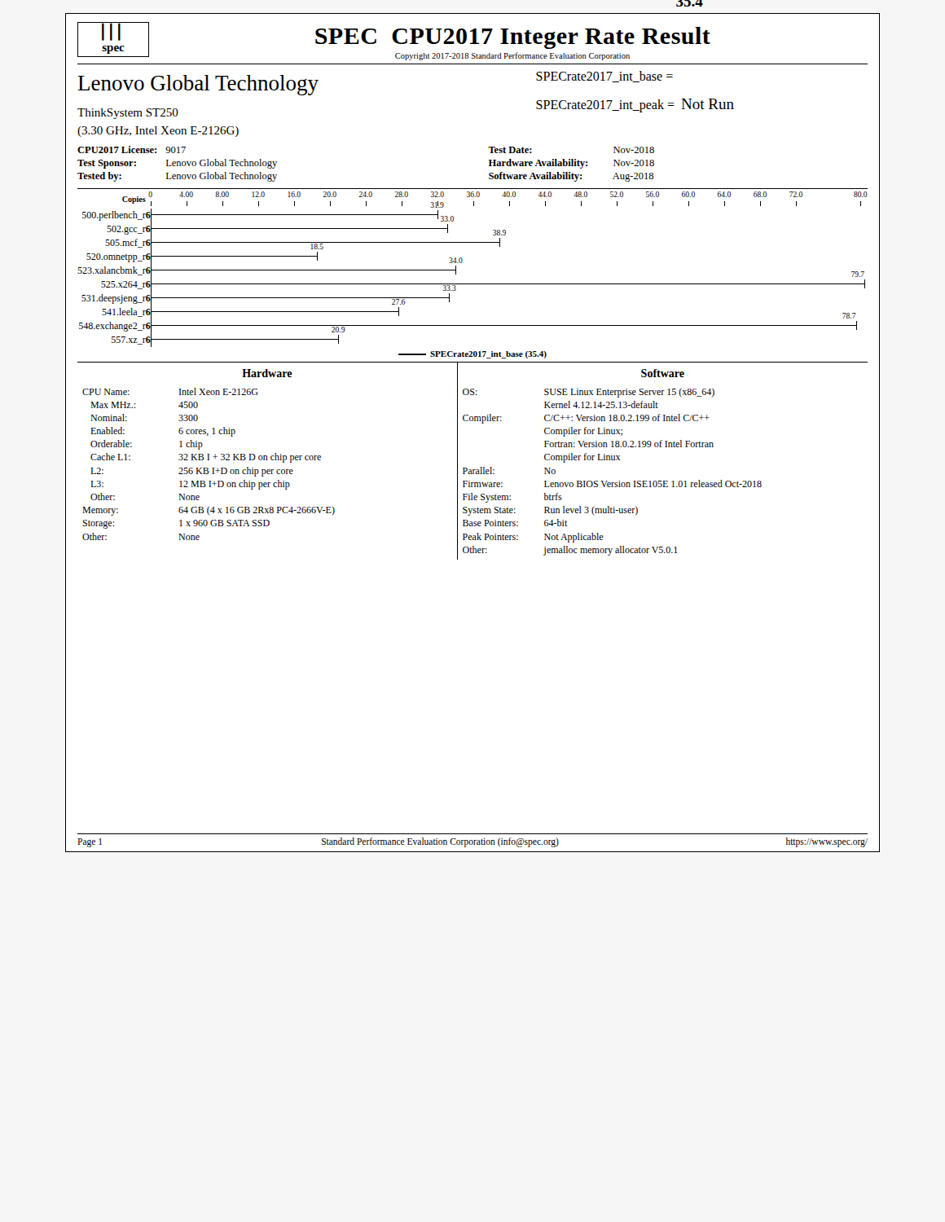⎢⎢⎢
spec
SPEC CPU2017 Integer Rate Result
Copyright 2017-2018 Standard Performance Evaluation Corporation
Lenovo Global Technology
ThinkSystem ST250
(3.30 GHz, Intel Xeon E-2126G)
SPECrate2017_int_base = 35.4
SPECrate2017_int_peak = Not Run
CPU2017 License: 9017
Test Sponsor: Lenovo Global Technology
Tested by: Lenovo Global Technology
Test Date: Nov-2018
Hardware Availability: Nov-2018
Software Availability: Aug-2018
| Copies | | 0 4.00 8.00 12.0 16.0 20.0 24.0 28.0 32.0 36.0 40.0 44.0 48.0 52.0 56.0 60.0 64.0 68.0 72.0 80.0 |
| 500.perlbench_r | 6 | 31.9 |
| 502.gcc_r | 6 | 33.0 |
| 505.mcf_r | 6 | 38.9 |
| 520.omnetpp_r | 6 | 18.5 |
| 523.xalancbmk_r | 6 | 34.0 |
| 525.x264_r | 6 | 79.7 |
| 531.deepsjeng_r | 6 | 33.3 |
| 541.leela_r | 6 | 27.6 |
| 548.exchange2_r | 6 | 78.7 |
| 557.xz_r | 6 | 20.9 |
SPECrate2017_int_base (35.4)
Hardware
CPU Name:
Intel Xeon E-2126G
Max MHz.:
4500
Nominal:
3300
Enabled:
6 cores, 1 chip
Orderable:
1 chip
Cache L1:
32 KB I + 32 KB D on chip per core
L2:
256 KB I+D on chip per core
L3:
12 MB I+D on chip per chip
Other:
None
Memory:
64 GB (4 x 16 GB 2Rx8 PC4-2666V-E)
Storage:
1 x 960 GB SATA SSD
Other:
None
Software
OS:
SUSE Linux Enterprise Server 15 (x86_64)
Kernel 4.12.14-25.13-default
Compiler:
C/C++: Version 18.0.2.199 of Intel C/C++
Compiler for Linux;
Fortran: Version 18.0.2.199 of Intel Fortran
Compiler for Linux
Parallel:
No
Firmware:
Lenovo BIOS Version ISE105E 1.01 released Oct-2018
File System:
btrfs
System State:
Run level 3 (multi-user)
Base Pointers:
64-bit
Peak Pointers:
Not Applicable
Other:
jemalloc memory allocator V5.0.1
Page 1
Standard Performance Evaluation Corporation (info@spec.org)
https://www.spec.org/